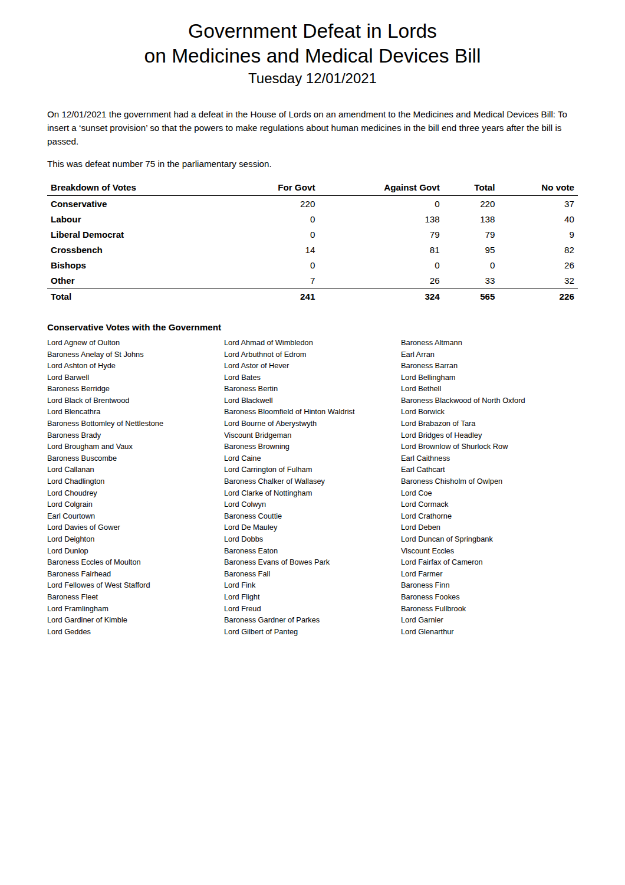Government Defeat in Lords
on Medicines and Medical Devices Bill
Tuesday 12/01/2021
On 12/01/2021 the government had a defeat in the House of Lords on an amendment to the Medicines and Medical Devices Bill: To insert a ‘sunset provision’ so that the powers to make regulations about human medicines in the bill end three years after the bill is passed.
This was defeat number 75 in the parliamentary session.
| Breakdown of Votes | For Govt | Against Govt | Total | No vote |
| --- | --- | --- | --- | --- |
| Conservative | 220 | 0 | 220 | 37 |
| Labour | 0 | 138 | 138 | 40 |
| Liberal Democrat | 0 | 79 | 79 | 9 |
| Crossbench | 14 | 81 | 95 | 82 |
| Bishops | 0 | 0 | 0 | 26 |
| Other | 7 | 26 | 33 | 32 |
| Total | 241 | 324 | 565 | 226 |
Conservative Votes with the Government
| Lord Agnew of Oulton | Lord Ahmad of Wimbledon | Baroness Altmann |
| Baroness Anelay of St Johns | Lord Arbuthnot of Edrom | Earl Arran |
| Lord Ashton of Hyde | Lord Astor of Hever | Baroness Barran |
| Lord Barwell | Lord Bates | Lord Bellingham |
| Baroness Berridge | Baroness Bertin | Lord Bethell |
| Lord Black of Brentwood | Lord Blackwell | Baroness Blackwood of North Oxford |
| Lord Blencathra | Baroness Bloomfield of Hinton Waldrist | Lord Borwick |
| Baroness Bottomley of Nettlestone | Lord Bourne of Aberystwyth | Lord Brabazon of Tara |
| Baroness Brady | Viscount Bridgeman | Lord Bridges of Headley |
| Lord Brougham and Vaux | Baroness Browning | Lord Brownlow of Shurlock Row |
| Baroness Buscombe | Lord Caine | Earl Caithness |
| Lord Callanan | Lord Carrington of Fulham | Earl Cathcart |
| Lord Chadlington | Baroness Chalker of Wallasey | Baroness Chisholm of Owlpen |
| Lord Choudrey | Lord Clarke of Nottingham | Lord Coe |
| Lord Colgrain | Lord Colwyn | Lord Cormack |
| Earl Courtown | Baroness Couttie | Lord Crathorne |
| Lord Davies of Gower | Lord De Mauley | Lord Deben |
| Lord Deighton | Lord Dobbs | Lord Duncan of Springbank |
| Lord Dunlop | Baroness Eaton | Viscount Eccles |
| Baroness Eccles of Moulton | Baroness Evans of Bowes Park | Lord Fairfax of Cameron |
| Baroness Fairhead | Baroness Fall | Lord Farmer |
| Lord Fellowes of West Stafford | Lord Fink | Baroness Finn |
| Baroness Fleet | Lord Flight | Baroness Fookes |
| Lord Framlingham | Lord Freud | Baroness Fullbrook |
| Lord Gardiner of Kimble | Baroness Gardner of Parkes | Lord Garnier |
| Lord Geddes | Lord Gilbert of Panteg | Lord Glenarthur |